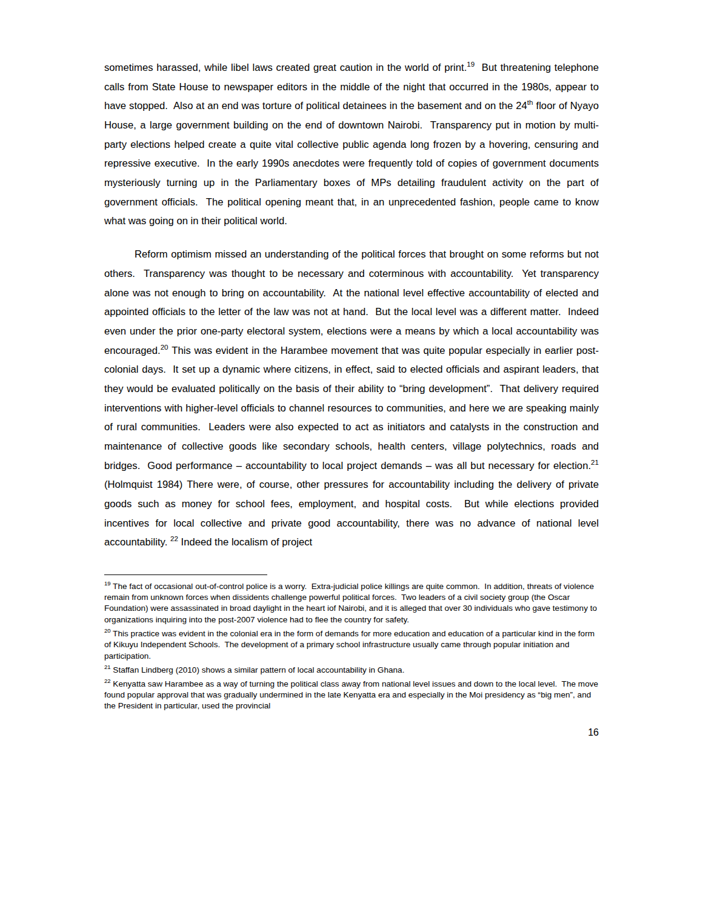sometimes harassed, while libel laws created great caution in the world of print.19 But threatening telephone calls from State House to newspaper editors in the middle of the night that occurred in the 1980s, appear to have stopped. Also at an end was torture of political detainees in the basement and on the 24th floor of Nyayo House, a large government building on the end of downtown Nairobi. Transparency put in motion by multi-party elections helped create a quite vital collective public agenda long frozen by a hovering, censuring and repressive executive. In the early 1990s anecdotes were frequently told of copies of government documents mysteriously turning up in the Parliamentary boxes of MPs detailing fraudulent activity on the part of government officials. The political opening meant that, in an unprecedented fashion, people came to know what was going on in their political world.
Reform optimism missed an understanding of the political forces that brought on some reforms but not others. Transparency was thought to be necessary and coterminous with accountability. Yet transparency alone was not enough to bring on accountability. At the national level effective accountability of elected and appointed officials to the letter of the law was not at hand. But the local level was a different matter. Indeed even under the prior one-party electoral system, elections were a means by which a local accountability was encouraged.20 This was evident in the Harambee movement that was quite popular especially in earlier post-colonial days. It set up a dynamic where citizens, in effect, said to elected officials and aspirant leaders, that they would be evaluated politically on the basis of their ability to “bring development”. That delivery required interventions with higher-level officials to channel resources to communities, and here we are speaking mainly of rural communities. Leaders were also expected to act as initiators and catalysts in the construction and maintenance of collective goods like secondary schools, health centers, village polytechnics, roads and bridges. Good performance – accountability to local project demands – was all but necessary for election.21 (Holmquist 1984) There were, of course, other pressures for accountability including the delivery of private goods such as money for school fees, employment, and hospital costs. But while elections provided incentives for local collective and private good accountability, there was no advance of national level accountability. 22 Indeed the localism of project
19 The fact of occasional out-of-control police is a worry. Extra-judicial police killings are quite common. In addition, threats of violence remain from unknown forces when dissidents challenge powerful political forces. Two leaders of a civil society group (the Oscar Foundation) were assassinated in broad daylight in the heart iof Nairobi, and it is alleged that over 30 individuals who gave testimony to organizations inquiring into the post-2007 violence had to flee the country for safety.
20 This practice was evident in the colonial era in the form of demands for more education and education of a particular kind in the form of Kikuyu Independent Schools. The development of a primary school infrastructure usually came through popular initiation and participation.
21 Staffan Lindberg (2010) shows a similar pattern of local accountability in Ghana.
22 Kenyatta saw Harambee as a way of turning the political class away from national level issues and down to the local level. The move found popular approval that was gradually undermined in the late Kenyatta era and especially in the Moi presidency as “big men”, and the President in particular, used the provincial
16